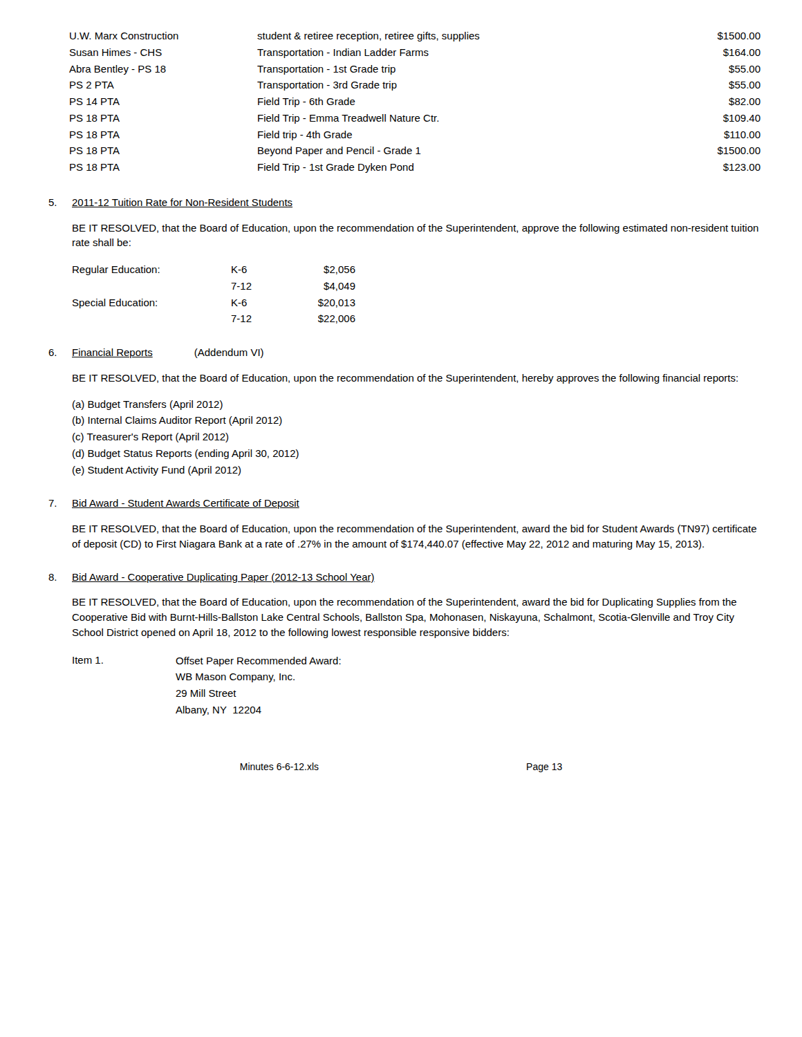| U.W. Marx Construction | student & retiree reception, retiree gifts, supplies | $1500.00 |
| Susan Himes - CHS | Transportation - Indian Ladder Farms | $164.00 |
| Abra Bentley - PS 18 | Transportation - 1st Grade trip | $55.00 |
| PS 2 PTA | Transportation - 3rd Grade trip | $55.00 |
| PS 14 PTA | Field Trip - 6th Grade | $82.00 |
| PS 18 PTA | Field Trip - Emma Treadwell Nature Ctr. | $109.40 |
| PS 18 PTA | Field trip - 4th Grade | $110.00 |
| PS 18 PTA | Beyond Paper and Pencil - Grade 1 | $1500.00 |
| PS 18 PTA | Field Trip - 1st Grade Dyken Pond | $123.00 |
5. 2011-12 Tuition Rate for Non-Resident Students
BE IT RESOLVED, that the Board of Education, upon the recommendation of the Superintendent, approve the following estimated non-resident tuition rate shall be:
| Regular Education: | K-6 | $2,056 |
| | 7-12 | $4,049 |
| Special Education: | K-6 | $20,013 |
| | 7-12 | $22,006 |
6. Financial Reports (Addendum VI)
BE IT RESOLVED, that the Board of Education, upon the recommendation of the Superintendent, hereby approves the following financial reports:
(a) Budget Transfers (April 2012)
(b) Internal Claims Auditor Report (April 2012)
(c) Treasurer's Report (April 2012)
(d) Budget Status Reports (ending April 30, 2012)
(e) Student Activity Fund (April 2012)
7. Bid Award - Student Awards Certificate of Deposit
BE IT RESOLVED, that the Board of Education, upon the recommendation of the Superintendent, award the bid for Student Awards (TN97) certificate of deposit (CD) to First Niagara Bank at a rate of .27% in the amount of $174,440.07 (effective May 22, 2012 and maturing May 15, 2013).
8. Bid Award - Cooperative Duplicating Paper (2012-13 School Year)
BE IT RESOLVED, that the Board of Education, upon the recommendation of the Superintendent, award the bid for Duplicating Supplies from the Cooperative Bid with Burnt-Hills-Ballston Lake Central Schools, Ballston Spa, Mohonasen, Niskayuna, Schalmont, Scotia-Glenville and Troy City School District opened on April 18, 2012 to the following lowest responsible responsive bidders:
Item 1.
Offset Paper Recommended Award:
WB Mason Company, Inc.
29 Mill Street
Albany, NY 12204
Minutes 6-6-12.xls Page 13